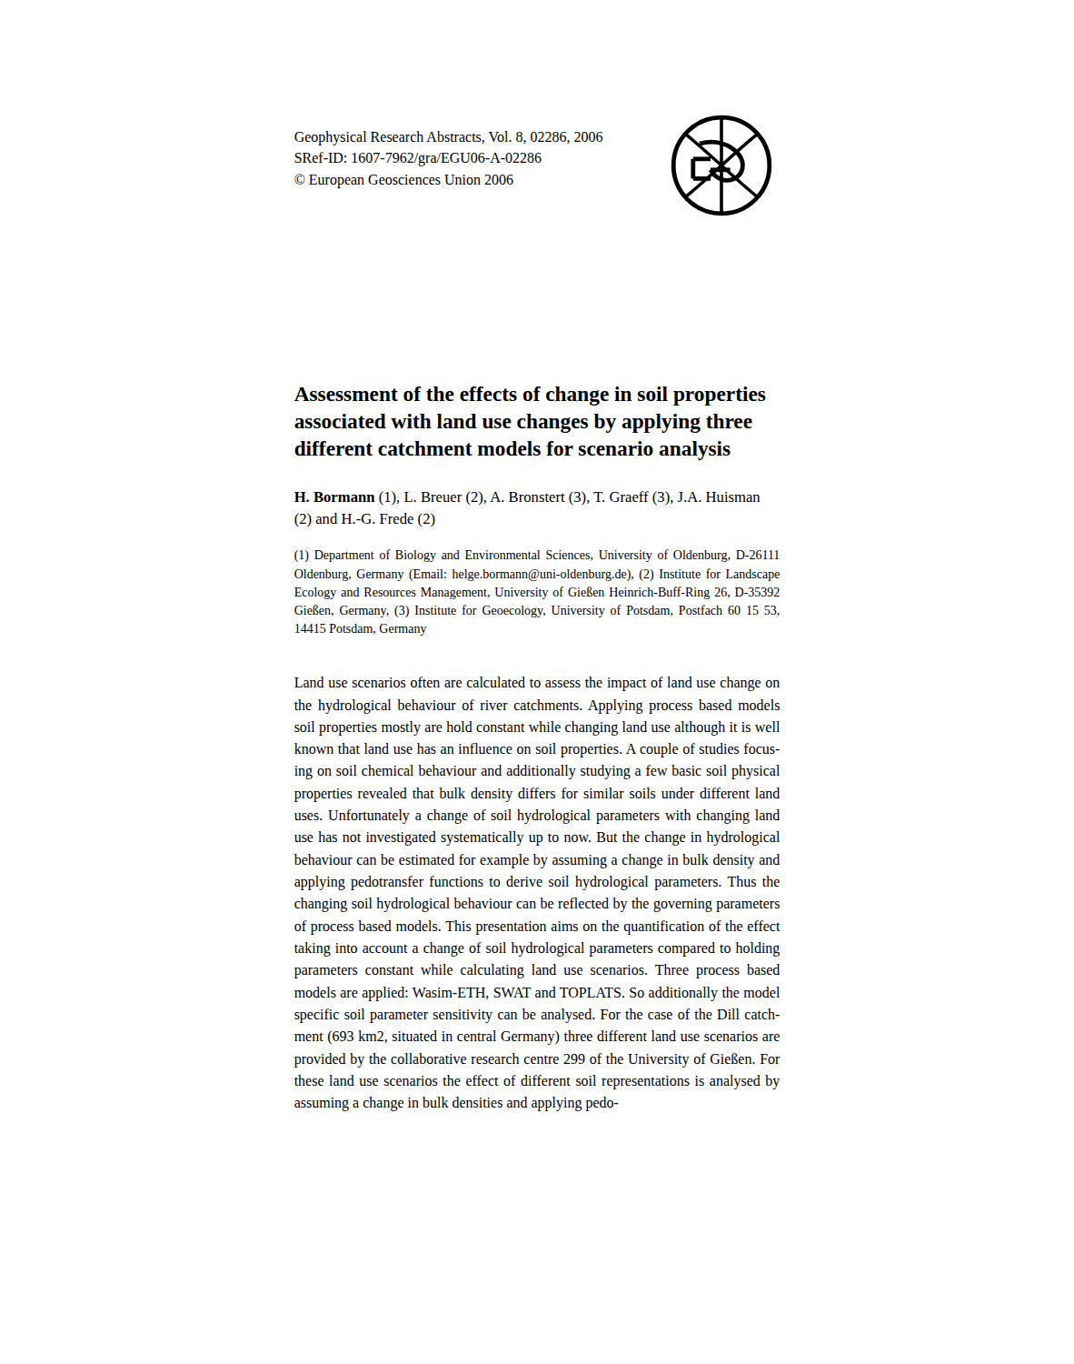Geophysical Research Abstracts, Vol. 8, 02286, 2006
SRef-ID: 1607-7962/gra/EGU06-A-02286
© European Geosciences Union 2006
EGU logo
Assessment of the effects of change in soil properties associated with land use changes by applying three different catchment models for scenario analysis
H. Bormann (1), L. Breuer (2), A. Bronstert (3), T. Graeff (3), J.A. Huisman (2) and H.-G. Frede (2)
(1) Department of Biology and Environmental Sciences, University of Oldenburg, D-26111 Oldenburg, Germany (Email: helge.bormann@uni-oldenburg.de), (2) Institute for Landscape Ecology and Resources Management, University of Gießen Heinrich-Buff-Ring 26, D-35392 Gießen, Germany, (3) Institute for Geoecology, University of Potsdam, Postfach 60 15 53, 14415 Potsdam, Germany
Land use scenarios often are calculated to assess the impact of land use change on the hydrological behaviour of river catchments. Applying process based models soil properties mostly are hold constant while changing land use although it is well known that land use has an influence on soil properties. A couple of studies focusing on soil chemical behaviour and additionally studying a few basic soil physical properties revealed that bulk density differs for similar soils under different land uses. Unfortunately a change of soil hydrological parameters with changing land use has not investigated systematically up to now. But the change in hydrological behaviour can be estimated for example by assuming a change in bulk density and applying pedotransfer functions to derive soil hydrological parameters. Thus the changing soil hydrological behaviour can be reflected by the governing parameters of process based models. This presentation aims on the quantification of the effect taking into account a change of soil hydrological parameters compared to holding parameters constant while calculating land use scenarios. Three process based models are applied: Wasim-ETH, SWAT and TOPLATS. So additionally the model specific soil parameter sensitivity can be analysed. For the case of the Dill catchment (693 km2, situated in central Germany) three different land use scenarios are provided by the collaborative research centre 299 of the University of Gießen. For these land use scenarios the effect of different soil representations is analysed by assuming a change in bulk densities and applying pedo-